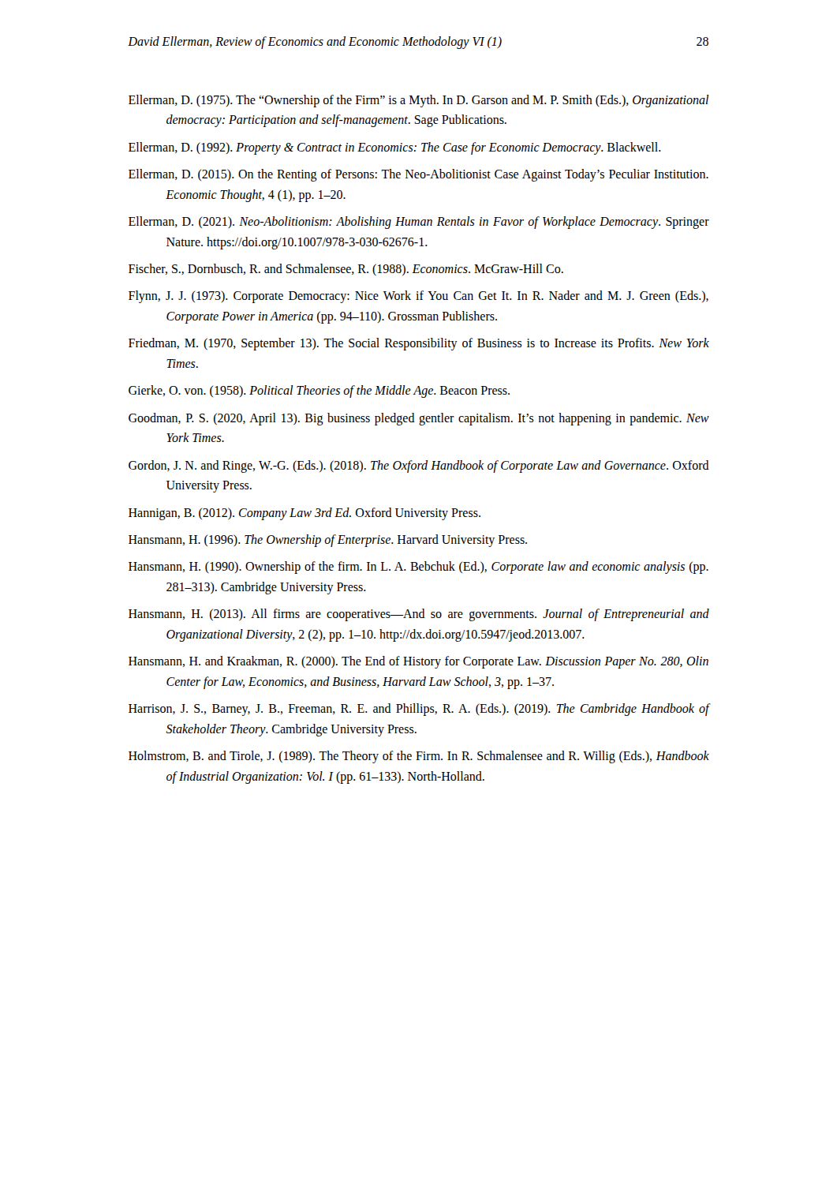David Ellerman, Review of Economics and Economic Methodology VI (1) 28
Ellerman, D. (1975). The “Ownership of the Firm” is a Myth. In D. Garson and M. P. Smith (Eds.), Organizational democracy: Participation and self-management. Sage Publications.
Ellerman, D. (1992). Property & Contract in Economics: The Case for Economic Democracy. Blackwell.
Ellerman, D. (2015). On the Renting of Persons: The Neo-Abolitionist Case Against Today’s Peculiar Institution. Economic Thought, 4 (1), pp. 1–20.
Ellerman, D. (2021). Neo-Abolitionism: Abolishing Human Rentals in Favor of Workplace Democracy. Springer Nature. https://doi.org/10.1007/978-3-030-62676-1.
Fischer, S., Dornbusch, R. and Schmalensee, R. (1988). Economics. McGraw-Hill Co.
Flynn, J. J. (1973). Corporate Democracy: Nice Work if You Can Get It. In R. Nader and M. J. Green (Eds.), Corporate Power in America (pp. 94–110). Grossman Publishers.
Friedman, M. (1970, September 13). The Social Responsibility of Business is to Increase its Profits. New York Times.
Gierke, O. von. (1958). Political Theories of the Middle Age. Beacon Press.
Goodman, P. S. (2020, April 13). Big business pledged gentler capitalism. It’s not happening in pandemic. New York Times.
Gordon, J. N. and Ringe, W.-G. (Eds.). (2018). The Oxford Handbook of Corporate Law and Governance. Oxford University Press.
Hannigan, B. (2012). Company Law 3rd Ed. Oxford University Press.
Hansmann, H. (1996). The Ownership of Enterprise. Harvard University Press.
Hansmann, H. (1990). Ownership of the firm. In L. A. Bebchuk (Ed.), Corporate law and economic analysis (pp. 281–313). Cambridge University Press.
Hansmann, H. (2013). All firms are cooperatives—And so are governments. Journal of Entrepreneurial and Organizational Diversity, 2 (2), pp. 1–10. http://dx.doi.org/10.5947/jeod.2013.007.
Hansmann, H. and Kraakman, R. (2000). The End of History for Corporate Law. Discussion Paper No. 280, Olin Center for Law, Economics, and Business, Harvard Law School, 3, pp. 1–37.
Harrison, J. S., Barney, J. B., Freeman, R. E. and Phillips, R. A. (Eds.). (2019). The Cambridge Handbook of Stakeholder Theory. Cambridge University Press.
Holmstrom, B. and Tirole, J. (1989). The Theory of the Firm. In R. Schmalensee and R. Willig (Eds.), Handbook of Industrial Organization: Vol. I (pp. 61–133). North-Holland.